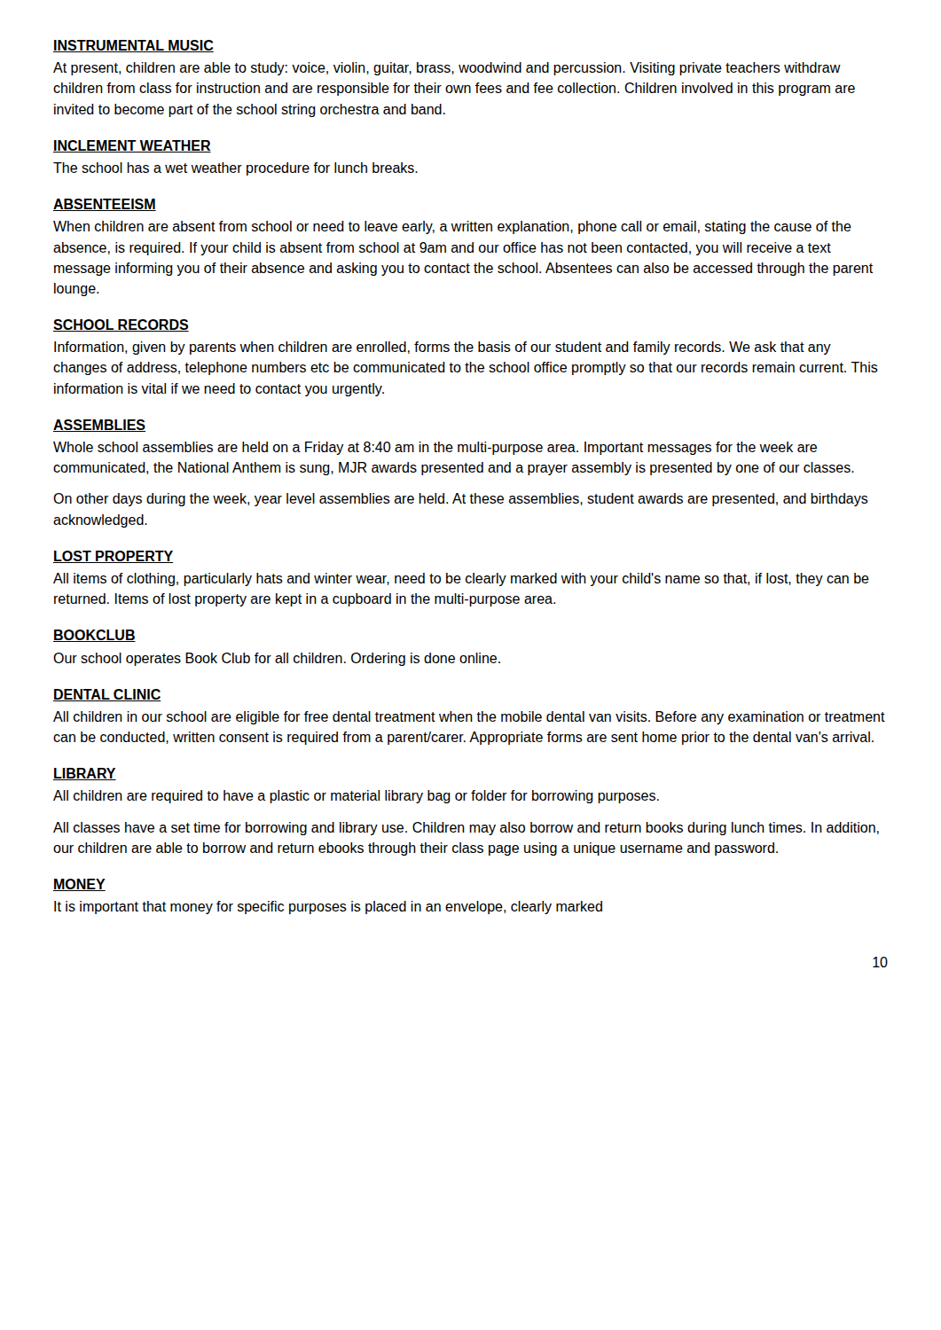Instrumental Music
At present, children are able to study: voice, violin, guitar, brass, woodwind and percussion. Visiting private teachers withdraw children from class for instruction and are responsible for their own fees and fee collection. Children involved in this program are invited to become part of the school string orchestra and band.
Inclement Weather
The school has a wet weather procedure for lunch breaks.
Absenteeism
When children are absent from school or need to leave early, a written explanation, phone call or email, stating the cause of the absence, is required. If your child is absent from school at 9am and our office has not been contacted, you will receive a text message informing you of their absence and asking you to contact the school. Absentees can also be accessed through the parent lounge.
School Records
Information, given by parents when children are enrolled, forms the basis of our student and family records. We ask that any changes of address, telephone numbers etc be communicated to the school office promptly so that our records remain current. This information is vital if we need to contact you urgently.
Assemblies
Whole school assemblies are held on a Friday at 8:40 am in the multi-purpose area. Important messages for the week are communicated, the National Anthem is sung, MJR awards presented and a prayer assembly is presented by one of our classes.
On other days during the week, year level assemblies are held. At these assemblies, student awards are presented, and birthdays acknowledged.
Lost Property
All items of clothing, particularly hats and winter wear, need to be clearly marked with your child's name so that, if lost, they can be returned. Items of lost property are kept in a cupboard in the multi-purpose area.
Bookclub
Our school operates Book Club for all children. Ordering is done online.
Dental Clinic
All children in our school are eligible for free dental treatment when the mobile dental van visits. Before any examination or treatment can be conducted, written consent is required from a parent/carer. Appropriate forms are sent home prior to the dental van's arrival.
Library
All children are required to have a plastic or material library bag or folder for borrowing purposes.
All classes have a set time for borrowing and library use. Children may also borrow and return books during lunch times. In addition, our children are able to borrow and return ebooks through their class page using a unique username and password.
Money
It is important that money for specific purposes is placed in an envelope, clearly marked
10